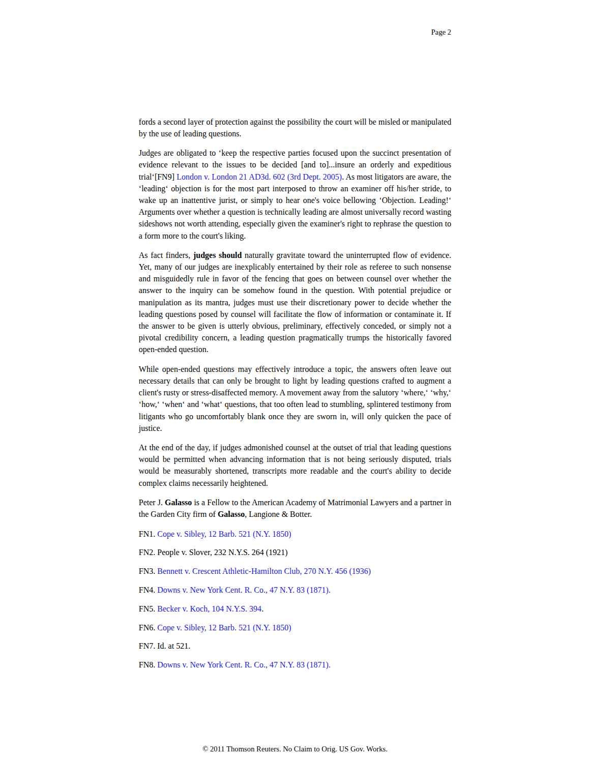Page 2
fords a second layer of protection against the possibility the court will be misled or manipulated by the use of leading questions.
Judges are obligated to ‘keep the respective parties focused upon the succinct presentation of evidence relevant to the issues to be decided [and to]...insure an orderly and expeditious trial‘[FN9] London v. London 21 AD3d. 602 (3rd Dept. 2005). As most litigators are aware, the ‘leading‘ objection is for the most part interposed to throw an examiner off his/her stride, to wake up an inattentive jurist, or simply to hear one's voice bellowing ‘Objection. Leading!‘ Arguments over whether a question is technically leading are almost universally record wasting sideshows not worth attending, especially given the examiner's right to rephrase the question to a form more to the court's liking.
As fact finders, judges should naturally gravitate toward the uninterrupted flow of evidence. Yet, many of our judges are inexplicably entertained by their role as referee to such nonsense and misguidedly rule in favor of the fencing that goes on between counsel over whether the answer to the inquiry can be somehow found in the question. With potential prejudice or manipulation as its mantra, judges must use their discretionary power to decide whether the leading questions posed by counsel will facilitate the flow of information or contaminate it. If the answer to be given is utterly obvious, preliminary, effectively conceded, or simply not a pivotal credibility concern, a leading question pragmatically trumps the historically favored open-ended question.
While open-ended questions may effectively introduce a topic, the answers often leave out necessary details that can only be brought to light by leading questions crafted to augment a client's rusty or stress-disaffected memory. A movement away from the salutory ‘where,‘ ‘why,‘ ‘how,‘ ‘when‘ and ‘what‘ questions, that too often lead to stumbling, splintered testimony from litigants who go uncomfortably blank once they are sworn in, will only quicken the pace of justice.
At the end of the day, if judges admonished counsel at the outset of trial that leading questions would be permitted when advancing information that is not being seriously disputed, trials would be measurably shortened, transcripts more readable and the court's ability to decide complex claims necessarily heightened.
Peter J. Galasso is a Fellow to the American Academy of Matrimonial Lawyers and a partner in the Garden City firm of Galasso, Langione & Botter.
FN1. Cope v. Sibley, 12 Barb. 521 (N.Y. 1850)
FN2. People v. Slover, 232 N.Y.S. 264 (1921)
FN3. Bennett v. Crescent Athletic-Hamilton Club, 270 N.Y. 456 (1936)
FN4. Downs v. New York Cent. R. Co., 47 N.Y. 83 (1871).
FN5. Becker v. Koch, 104 N.Y.S. 394.
FN6. Cope v. Sibley, 12 Barb. 521 (N.Y. 1850)
FN7. Id. at 521.
FN8. Downs v. New York Cent. R. Co., 47 N.Y. 83 (1871).
© 2011 Thomson Reuters. No Claim to Orig. US Gov. Works.